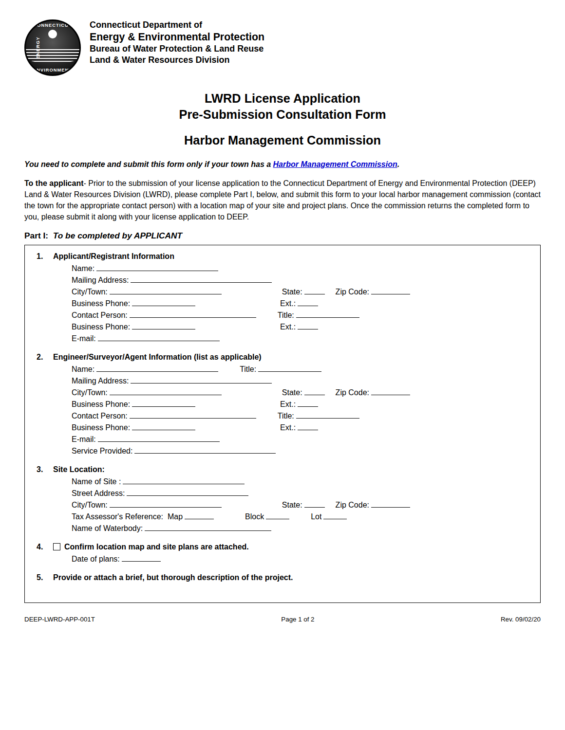CONNECTICUT ENVIRONMENT ENERGY
Connecticut Department of
Energy & Environmental Protection
Bureau of Water Protection & Land Reuse
Land & Water Resources Division
LWRD License Application
Pre-Submission Consultation Form
Harbor Management Commission
You need to complete and submit this form only if your town has a Harbor Management Commission.
To the applicant- Prior to the submission of your license application to the Connecticut Department of Energy and Environmental Protection (DEEP) Land & Water Resources Division (LWRD), please complete Part I, below, and submit this form to your local harbor management commission (contact the town for the appropriate contact person) with a location map of your site and project plans. Once the commission returns the completed form to you, please submit it along with your license application to DEEP.
Part I: To be completed by APPLICANT
Applicant/Registrant Information
Name:
Mailing Address:
City/Town: State: Zip Code:
Business Phone: Ext.:
Contact Person: Title:
Business Phone: Ext.:
E-mail:
Engineer/Surveyor/Agent Information (list as applicable)
Name: Title:
Mailing Address:
City/Town: State: Zip Code:
Business Phone: Ext.:
Contact Person: Title:
Business Phone: Ext.:
E-mail:
Service Provided:
Site Location:
Name of Site :
Street Address:
City/Town: State: Zip Code:
Tax Assessor's Reference: Map Block Lot
Name of Waterbody:
Confirm location map and site plans are attached.
Date of plans:
Provide or attach a brief, but thorough description of the project.
DEEP-LWRD-APP-001T
Page 1 of 2
Rev. 09/02/20